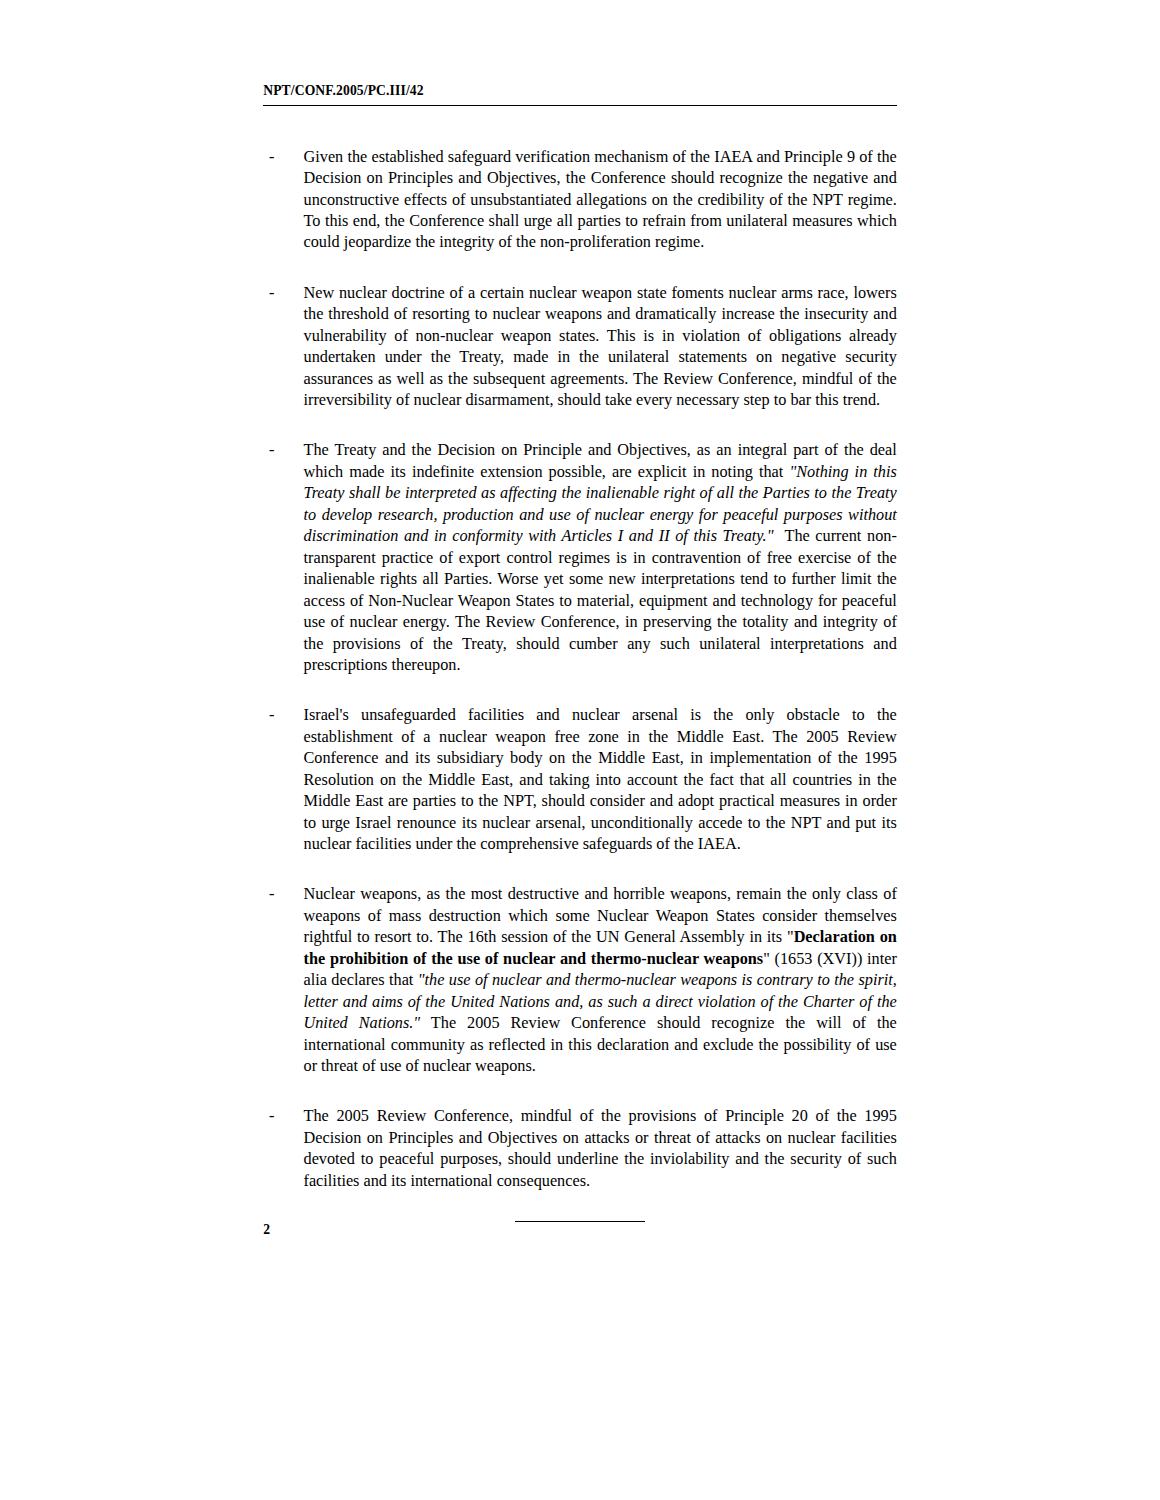NPT/CONF.2005/PC.III/42
Given the established safeguard verification mechanism of the IAEA and Principle 9 of the Decision on Principles and Objectives, the Conference should recognize the negative and unconstructive effects of unsubstantiated allegations on the credibility of the NPT regime. To this end, the Conference shall urge all parties to refrain from unilateral measures which could jeopardize the integrity of the non-proliferation regime.
New nuclear doctrine of a certain nuclear weapon state foments nuclear arms race, lowers the threshold of resorting to nuclear weapons and dramatically increase the insecurity and vulnerability of non-nuclear weapon states. This is in violation of obligations already undertaken under the Treaty, made in the unilateral statements on negative security assurances as well as the subsequent agreements. The Review Conference, mindful of the irreversibility of nuclear disarmament, should take every necessary step to bar this trend.
The Treaty and the Decision on Principle and Objectives, as an integral part of the deal which made its indefinite extension possible, are explicit in noting that "Nothing in this Treaty shall be interpreted as affecting the inalienable right of all the Parties to the Treaty to develop research, production and use of nuclear energy for peaceful purposes without discrimination and in conformity with Articles I and II of this Treaty." The current non-transparent practice of export control regimes is in contravention of free exercise of the inalienable rights all Parties. Worse yet some new interpretations tend to further limit the access of Non-Nuclear Weapon States to material, equipment and technology for peaceful use of nuclear energy. The Review Conference, in preserving the totality and integrity of the provisions of the Treaty, should cumber any such unilateral interpretations and prescriptions thereupon.
Israel's unsafeguarded facilities and nuclear arsenal is the only obstacle to the establishment of a nuclear weapon free zone in the Middle East. The 2005 Review Conference and its subsidiary body on the Middle East, in implementation of the 1995 Resolution on the Middle East, and taking into account the fact that all countries in the Middle East are parties to the NPT, should consider and adopt practical measures in order to urge Israel renounce its nuclear arsenal, unconditionally accede to the NPT and put its nuclear facilities under the comprehensive safeguards of the IAEA.
Nuclear weapons, as the most destructive and horrible weapons, remain the only class of weapons of mass destruction which some Nuclear Weapon States consider themselves rightful to resort to. The 16th session of the UN General Assembly in its "Declaration on the prohibition of the use of nuclear and thermo-nuclear weapons" (1653 (XVI)) inter alia declares that "the use of nuclear and thermo-nuclear weapons is contrary to the spirit, letter and aims of the United Nations and, as such a direct violation of the Charter of the United Nations." The 2005 Review Conference should recognize the will of the international community as reflected in this declaration and exclude the possibility of use or threat of use of nuclear weapons.
The 2005 Review Conference, mindful of the provisions of Principle 20 of the 1995 Decision on Principles and Objectives on attacks or threat of attacks on nuclear facilities devoted to peaceful purposes, should underline the inviolability and the security of such facilities and its international consequences.
2